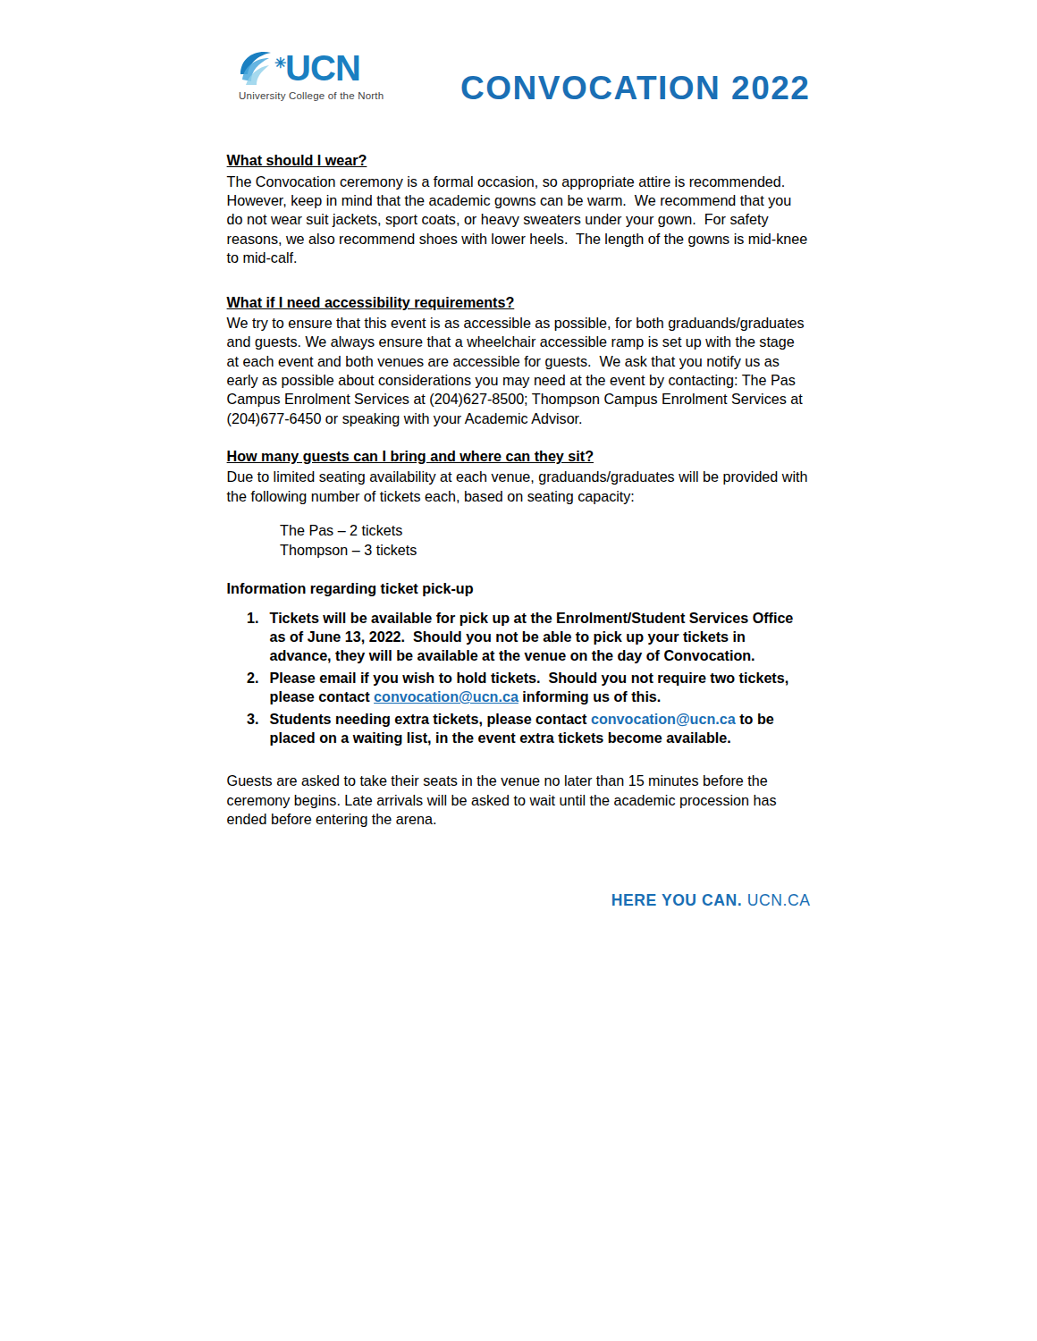✳UCN
University College of the North
CONVOCATION 2022
What should I wear?
The Convocation ceremony is a formal occasion, so appropriate attire is recommended. However, keep in mind that the academic gowns can be warm. We recommend that you do not wear suit jackets, sport coats, or heavy sweaters under your gown. For safety reasons, we also recommend shoes with lower heels. The length of the gowns is mid-knee to mid-calf.
What if I need accessibility requirements?
We try to ensure that this event is as accessible as possible, for both graduands/graduates and guests. We always ensure that a wheelchair accessible ramp is set up with the stage at each event and both venues are accessible for guests. We ask that you notify us as early as possible about considerations you may need at the event by contacting: The Pas Campus Enrolment Services at (204)627-8500; Thompson Campus Enrolment Services at (204)677-6450 or speaking with your Academic Advisor.
How many guests can I bring and where can they sit?
Due to limited seating availability at each venue, graduands/graduates will be provided with the following number of tickets each, based on seating capacity:
The Pas – 2 tickets
Thompson – 3 tickets
Information regarding ticket pick-up
Tickets will be available for pick up at the Enrolment/Student Services Office as of June 13, 2022. Should you not be able to pick up your tickets in advance, they will be available at the venue on the day of Convocation.
Please email if you wish to hold tickets. Should you not require two tickets, please contact convocation@ucn.ca informing us of this.
Students needing extra tickets, please contact convocation@ucn.ca to be placed on a waiting list, in the event extra tickets become available.
Guests are asked to take their seats in the venue no later than 15 minutes before the ceremony begins. Late arrivals will be asked to wait until the academic procession has ended before entering the arena.
HERE YOU CAN. UCN.CA